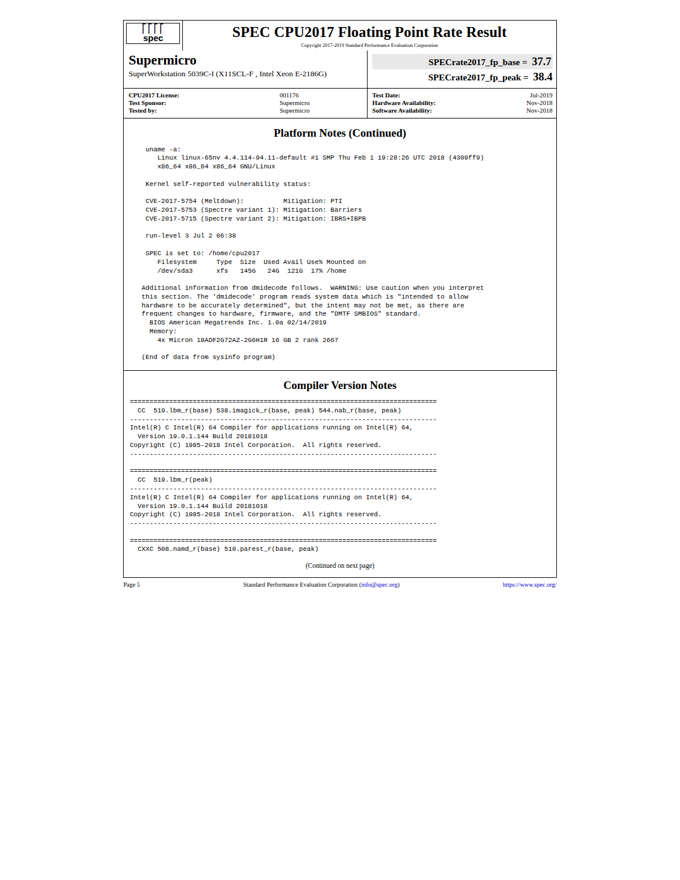⎡⎡⎡⎡
spec
SPEC CPU2017 Floating Point Rate Result
Copyright 2017-2019 Standard Performance Evaluation Corporation
Supermicro
SuperWorkstation 5039C-I (X11SCL-F , Intel Xeon E-2186G)
SPECrate2017_fp_base = 37.7
SPECrate2017_fp_peak = 38.4
| CPU2017 License: | 001176 |
| Test Sponsor: | Supermicro |
| Tested by: | Supermicro |
| Test Date: | Jul-2019 |
| Hardware Availability: | Nov-2018 |
| Software Availability: | Nov-2018 |
Platform Notes (Continued)
    uname -a:
       Linux linux-65nv 4.4.114-94.11-default #1 SMP Thu Feb 1 19:28:26 UTC 2018 (4309ff9)
       x86_64 x86_64 x86_64 GNU/Linux

    Kernel self-reported vulnerability status:

    CVE-2017-5754 (Meltdown):          Mitigation: PTI
    CVE-2017-5753 (Spectre variant 1): Mitigation: Barriers
    CVE-2017-5715 (Spectre variant 2): Mitigation: IBRS+IBPB

    run-level 3 Jul 2 06:38

    SPEC is set to: /home/cpu2017
       Filesystem     Type  Size  Used Avail Use% Mounted on
       /dev/sda3      xfs   145G   24G  121G  17% /home

   Additional information from dmidecode follows.  WARNING: Use caution when you interpret
   this section. The 'dmidecode' program reads system data which is "intended to allow
   hardware to be accurately determined", but the intent may not be met, as there are
   frequent changes to hardware, firmware, and the "DMTF SMBIOS" standard.
     BIOS American Megatrends Inc. 1.0a 02/14/2019
     Memory:
       4x Micron 18ADF2G72AZ-2G6H1R 16 GB 2 rank 2667

   (End of data from sysinfo program)
Compiler Version Notes
==============================================================================
  CC  519.lbm_r(base) 538.imagick_r(base, peak) 544.nab_r(base, peak)
------------------------------------------------------------------------------
Intel(R) C Intel(R) 64 Compiler for applications running on Intel(R) 64,
  Version 19.0.1.144 Build 20181018
Copyright (C) 1985-2018 Intel Corporation.  All rights reserved.
------------------------------------------------------------------------------

==============================================================================
  CC  519.lbm_r(peak)
------------------------------------------------------------------------------
Intel(R) C Intel(R) 64 Compiler for applications running on Intel(R) 64,
  Version 19.0.1.144 Build 20181018
Copyright (C) 1985-2018 Intel Corporation.  All rights reserved.
------------------------------------------------------------------------------

==============================================================================
  CXXC 508.namd_r(base) 510.parest_r(base, peak)
(Continued on next page)
Page 5
Standard Performance Evaluation Corporation (info@spec.org)
https://www.spec.org/